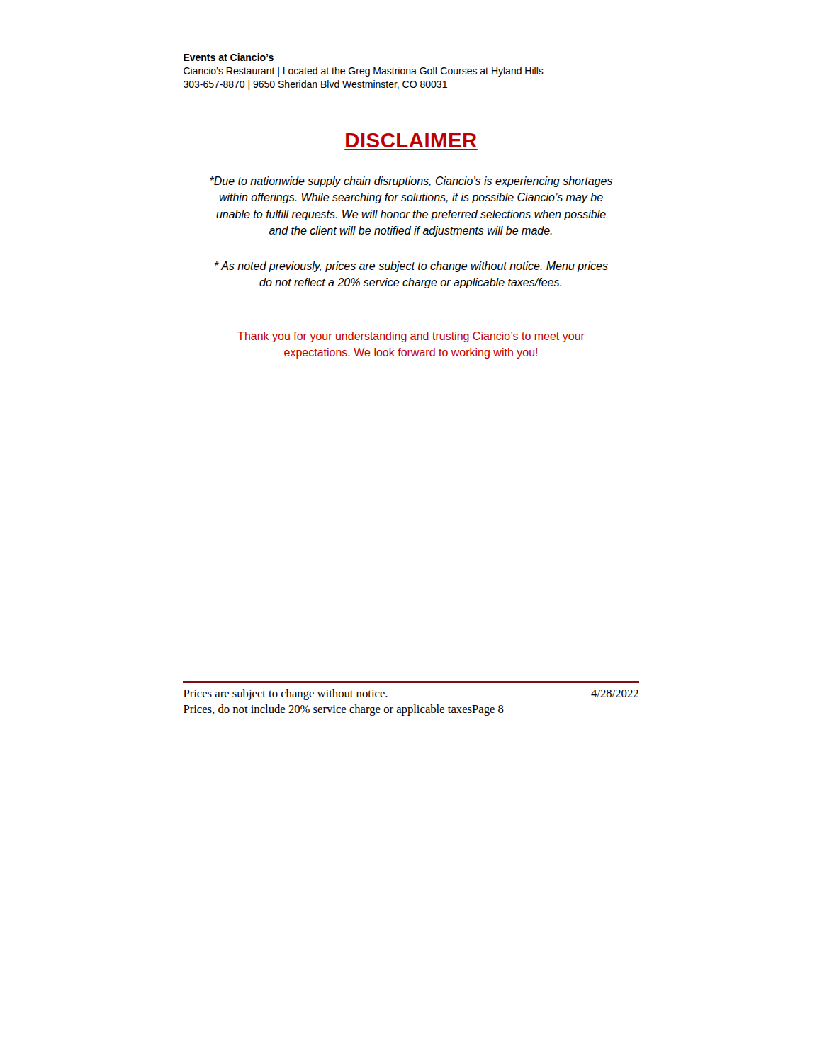Events at Ciancio’s
Ciancio’s Restaurant | Located at the Greg Mastriona Golf Courses at Hyland Hills
303-657-8870 | 9650 Sheridan Blvd Westminster, CO 80031
DISCLAIMER
*Due to nationwide supply chain disruptions, Ciancio’s is experiencing shortages within offerings. While searching for solutions, it is possible Ciancio’s may be unable to fulfill requests. We will honor the preferred selections when possible and the client will be notified if adjustments will be made.
* As noted previously, prices are subject to change without notice. Menu prices do not reflect a 20% service charge or applicable taxes/fees.
Thank you for your understanding and trusting Ciancio’s to meet your expectations. We look forward to working with you!
Prices are subject to change without notice.
Prices, do not include 20% service charge or applicable taxesPage 8
4/28/2022